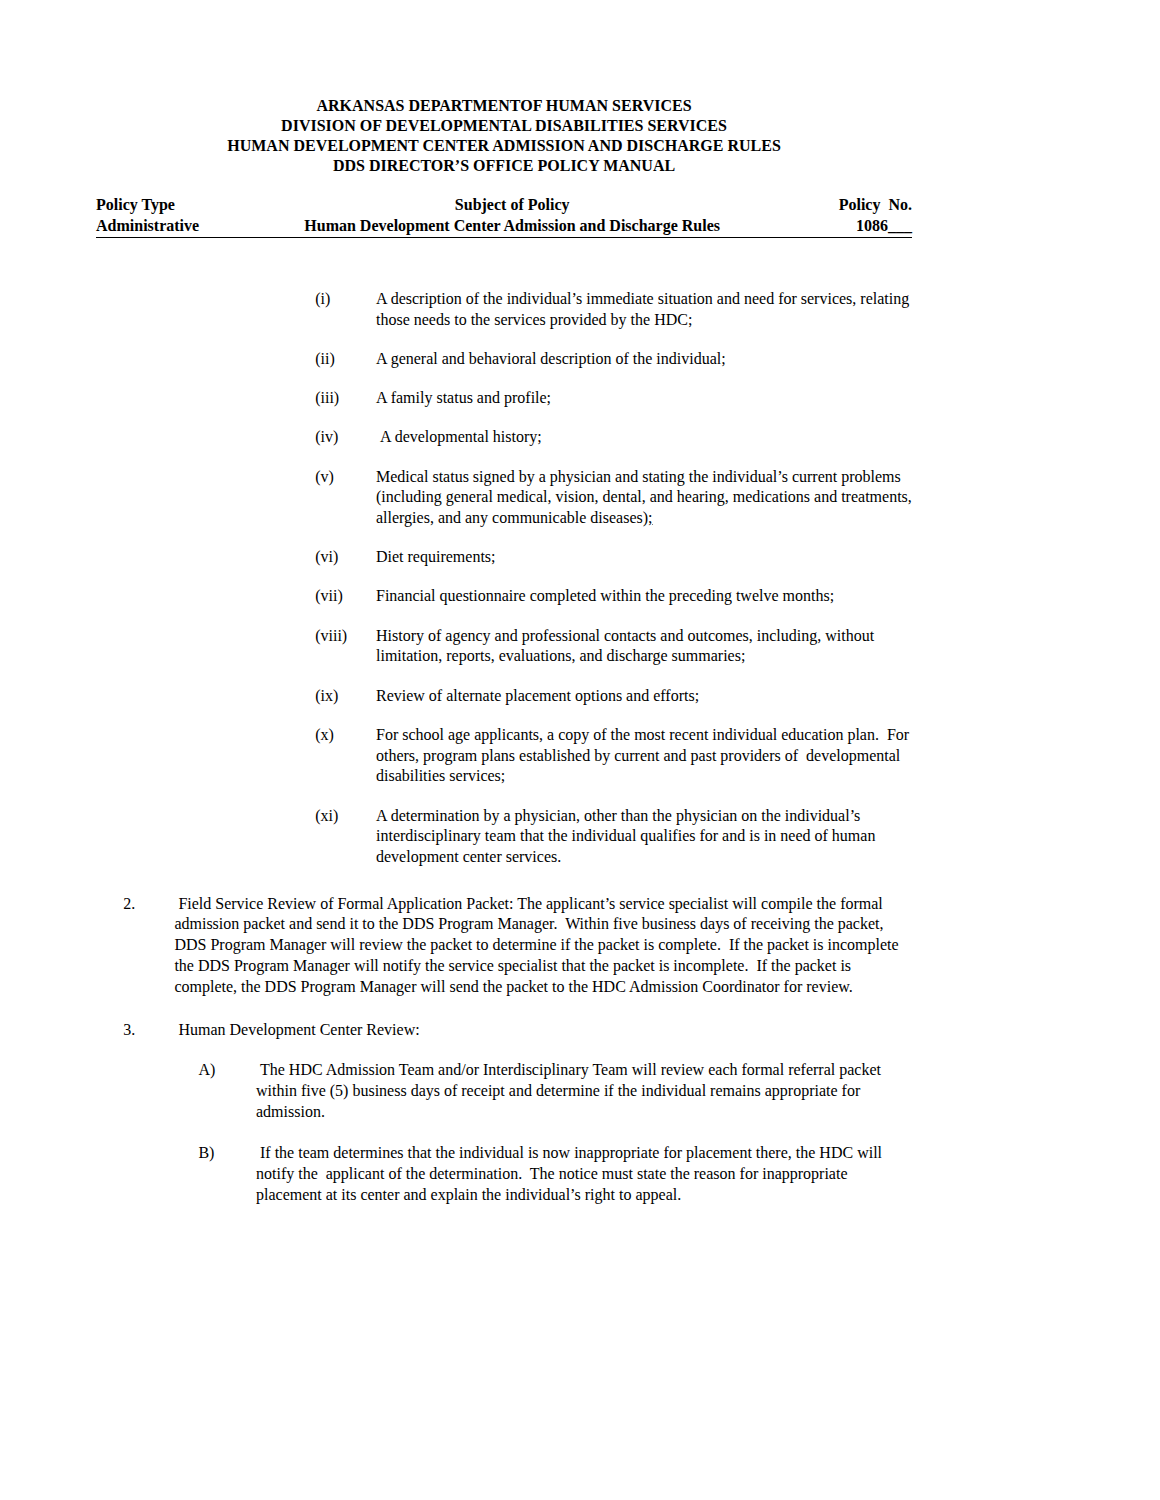Arkansas Departmentof Human Services
Division of Developmental Disabilities Services
Human Development Center Admission and Discharge Rules
DDS Director’s Office Policy Manual
| Policy Type | Subject of Policy | Policy No. |
| Administrative | Human Development Center Admission and Discharge Rules | 1086___ |
(i) A description of the individual’s immediate situation and need for services, relating those needs to the services provided by the HDC;
(ii) A general and behavioral description of the individual;
(iii) A family status and profile;
(iv) A developmental history;
(v) Medical status signed by a physician and stating the individual’s current problems (including general medical, vision, dental, and hearing, medications and treatments, allergies, and any communicable diseases);
(vi) Diet requirements;
(vii) Financial questionnaire completed within the preceding twelve months;
(viii) History of agency and professional contacts and outcomes, including, without limitation, reports, evaluations, and discharge summaries;
(ix) Review of alternate placement options and efforts;
(x) For school age applicants, a copy of the most recent individual education plan. For others, program plans established by current and past providers of developmental disabilities services;
(xi) A determination by a physician, other than the physician on the individual’s interdisciplinary team that the individual qualifies for and is in need of human development center services.
2. Field Service Review of Formal Application Packet: The applicant’s service specialist will compile the formal admission packet and send it to the DDS Program Manager. Within five business days of receiving the packet, DDS Program Manager will review the packet to determine if the packet is complete. If the packet is incomplete the DDS Program Manager will notify the service specialist that the packet is incomplete. If the packet is complete, the DDS Program Manager will send the packet to the HDC Admission Coordinator for review.
3. Human Development Center Review:
A) The HDC Admission Team and/or Interdisciplinary Team will review each formal referral packet within five (5) business days of receipt and determine if the individual remains appropriate for admission.
B) If the team determines that the individual is now inappropriate for placement there, the HDC will notify the applicant of the determination. The notice must state the reason for inappropriate placement at its center and explain the individual’s right to appeal.